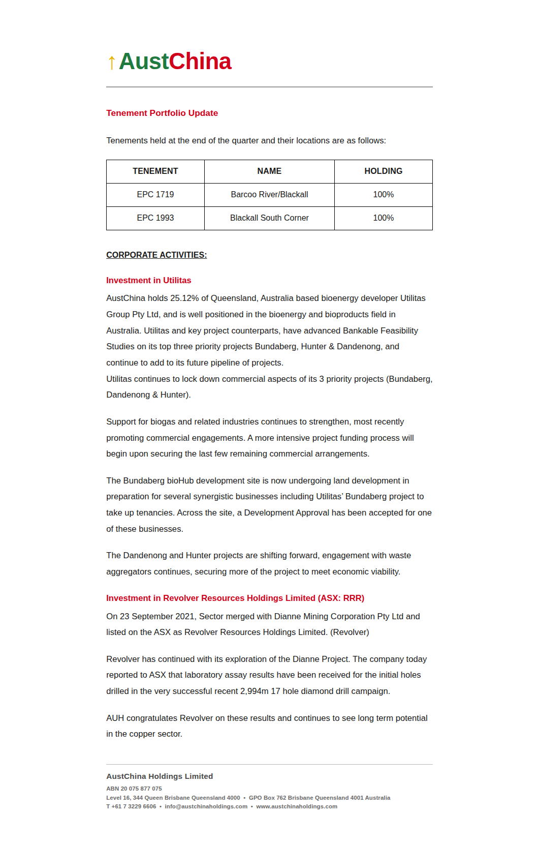↑Aust China
Tenement Portfolio Update
Tenements held at the end of the quarter and their locations are as follows:
| TENEMENT | NAME | HOLDING |
| --- | --- | --- |
| EPC 1719 | Barcoo River/Blackall | 100% |
| EPC 1993 | Blackall South Corner | 100% |
CORPORATE ACTIVITIES:
Investment in Utilitas
AustChina holds 25.12% of Queensland, Australia based bioenergy developer Utilitas Group Pty Ltd, and is well positioned in the bioenergy and bioproducts field in Australia. Utilitas and key project counterparts, have advanced Bankable Feasibility Studies on its top three priority projects Bundaberg, Hunter & Dandenong, and continue to add to its future pipeline of projects.
Utilitas continues to lock down commercial aspects of its 3 priority projects (Bundaberg, Dandenong & Hunter).
Support for biogas and related industries continues to strengthen, most recently promoting commercial engagements. A more intensive project funding process will begin upon securing the last few remaining commercial arrangements.
The Bundaberg bioHub development site is now undergoing land development in preparation for several synergistic businesses including Utilitas’ Bundaberg project to take up tenancies. Across the site, a Development Approval has been accepted for one of these businesses.
The Dandenong and Hunter projects are shifting forward, engagement with waste aggregators continues, securing more of the project to meet economic viability.
Investment in Revolver Resources Holdings Limited (ASX: RRR)
On 23 September 2021, Sector merged with Dianne Mining Corporation Pty Ltd and listed on the ASX as Revolver Resources Holdings Limited. (Revolver)
Revolver has continued with its exploration of the Dianne Project. The company today reported to ASX that laboratory assay results have been received for the initial holes drilled in the very successful recent 2,994m 17 hole diamond drill campaign.
AUH congratulates Revolver on these results and continues to see long term potential in the copper sector.
AustChina Holdings Limited
ABN 20 075 877 075
Level 16, 344 Queen Brisbane Queensland 4000 • GPO Box 762 Brisbane Queensland 4001 Australia
T +61 7 3229 6606 • info@austchinaholdings.com • www.austchinaholdings.com